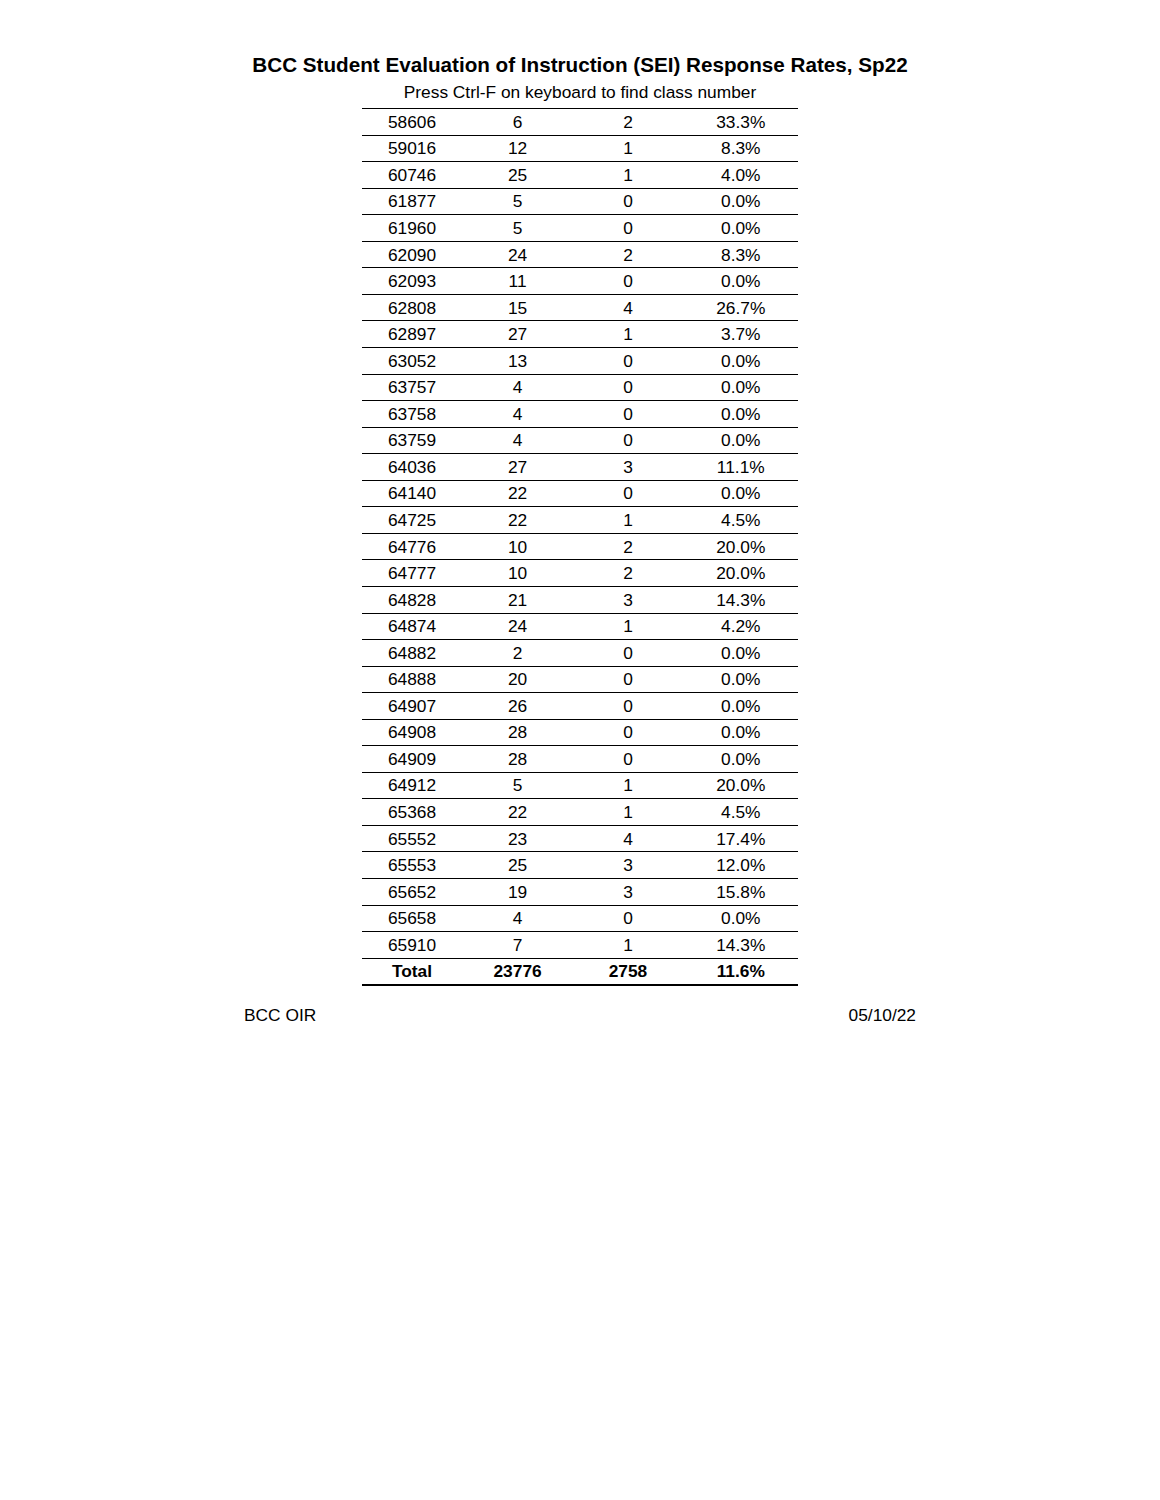BCC Student Evaluation of Instruction (SEI) Response Rates, Sp22
Press Ctrl-F on keyboard to find class number
| 58606 | 6 | 2 | 33.3% |
| 59016 | 12 | 1 | 8.3% |
| 60746 | 25 | 1 | 4.0% |
| 61877 | 5 | 0 | 0.0% |
| 61960 | 5 | 0 | 0.0% |
| 62090 | 24 | 2 | 8.3% |
| 62093 | 11 | 0 | 0.0% |
| 62808 | 15 | 4 | 26.7% |
| 62897 | 27 | 1 | 3.7% |
| 63052 | 13 | 0 | 0.0% |
| 63757 | 4 | 0 | 0.0% |
| 63758 | 4 | 0 | 0.0% |
| 63759 | 4 | 0 | 0.0% |
| 64036 | 27 | 3 | 11.1% |
| 64140 | 22 | 0 | 0.0% |
| 64725 | 22 | 1 | 4.5% |
| 64776 | 10 | 2 | 20.0% |
| 64777 | 10 | 2 | 20.0% |
| 64828 | 21 | 3 | 14.3% |
| 64874 | 24 | 1 | 4.2% |
| 64882 | 2 | 0 | 0.0% |
| 64888 | 20 | 0 | 0.0% |
| 64907 | 26 | 0 | 0.0% |
| 64908 | 28 | 0 | 0.0% |
| 64909 | 28 | 0 | 0.0% |
| 64912 | 5 | 1 | 20.0% |
| 65368 | 22 | 1 | 4.5% |
| 65552 | 23 | 4 | 17.4% |
| 65553 | 25 | 3 | 12.0% |
| 65652 | 19 | 3 | 15.8% |
| 65658 | 4 | 0 | 0.0% |
| 65910 | 7 | 1 | 14.3% |
| Total | 23776 | 2758 | 11.6% |
BCC OIR 05/10/22